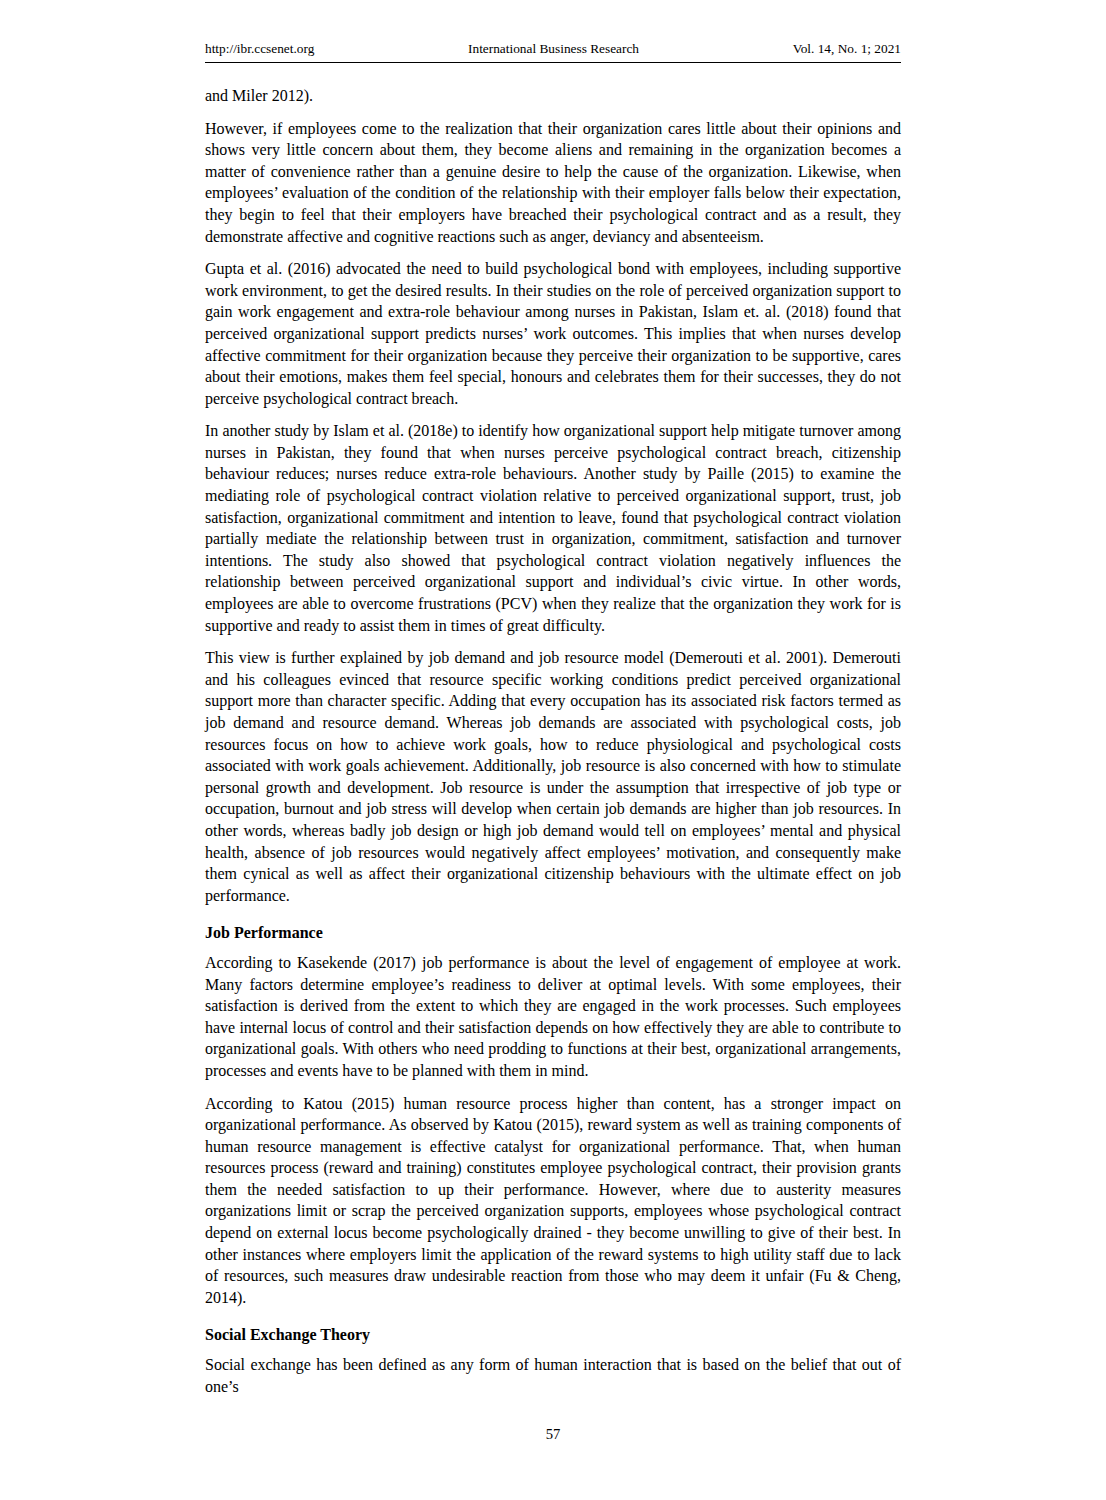http://ibr.ccsenet.org International Business Research Vol. 14, No. 1; 2021
and Miler 2012).
However, if employees come to the realization that their organization cares little about their opinions and shows very little concern about them, they become aliens and remaining in the organization becomes a matter of convenience rather than a genuine desire to help the cause of the organization. Likewise, when employees’ evaluation of the condition of the relationship with their employer falls below their expectation, they begin to feel that their employers have breached their psychological contract and as a result, they demonstrate affective and cognitive reactions such as anger, deviancy and absenteeism.
Gupta et al. (2016) advocated the need to build psychological bond with employees, including supportive work environment, to get the desired results. In their studies on the role of perceived organization support to gain work engagement and extra-role behaviour among nurses in Pakistan, Islam et. al. (2018) found that perceived organizational support predicts nurses’ work outcomes. This implies that when nurses develop affective commitment for their organization because they perceive their organization to be supportive, cares about their emotions, makes them feel special, honours and celebrates them for their successes, they do not perceive psychological contract breach.
In another study by Islam et al. (2018e) to identify how organizational support help mitigate turnover among nurses in Pakistan, they found that when nurses perceive psychological contract breach, citizenship behaviour reduces; nurses reduce extra-role behaviours. Another study by Paille (2015) to examine the mediating role of psychological contract violation relative to perceived organizational support, trust, job satisfaction, organizational commitment and intention to leave, found that psychological contract violation partially mediate the relationship between trust in organization, commitment, satisfaction and turnover intentions. The study also showed that psychological contract violation negatively influences the relationship between perceived organizational support and individual’s civic virtue. In other words, employees are able to overcome frustrations (PCV) when they realize that the organization they work for is supportive and ready to assist them in times of great difficulty.
This view is further explained by job demand and job resource model (Demerouti et al. 2001). Demerouti and his colleagues evinced that resource specific working conditions predict perceived organizational support more than character specific. Adding that every occupation has its associated risk factors termed as job demand and resource demand. Whereas job demands are associated with psychological costs, job resources focus on how to achieve work goals, how to reduce physiological and psychological costs associated with work goals achievement. Additionally, job resource is also concerned with how to stimulate personal growth and development. Job resource is under the assumption that irrespective of job type or occupation, burnout and job stress will develop when certain job demands are higher than job resources. In other words, whereas badly job design or high job demand would tell on employees’ mental and physical health, absence of job resources would negatively affect employees’ motivation, and consequently make them cynical as well as affect their organizational citizenship behaviours with the ultimate effect on job performance.
Job Performance
According to Kasekende (2017) job performance is about the level of engagement of employee at work. Many factors determine employee’s readiness to deliver at optimal levels. With some employees, their satisfaction is derived from the extent to which they are engaged in the work processes. Such employees have internal locus of control and their satisfaction depends on how effectively they are able to contribute to organizational goals. With others who need prodding to functions at their best, organizational arrangements, processes and events have to be planned with them in mind.
According to Katou (2015) human resource process higher than content, has a stronger impact on organizational performance. As observed by Katou (2015), reward system as well as training components of human resource management is effective catalyst for organizational performance. That, when human resources process (reward and training) constitutes employee psychological contract, their provision grants them the needed satisfaction to up their performance. However, where due to austerity measures organizations limit or scrap the perceived organization supports, employees whose psychological contract depend on external locus become psychologically drained - they become unwilling to give of their best. In other instances where employers limit the application of the reward systems to high utility staff due to lack of resources, such measures draw undesirable reaction from those who may deem it unfair (Fu & Cheng, 2014).
Social Exchange Theory
Social exchange has been defined as any form of human interaction that is based on the belief that out of one’s
57